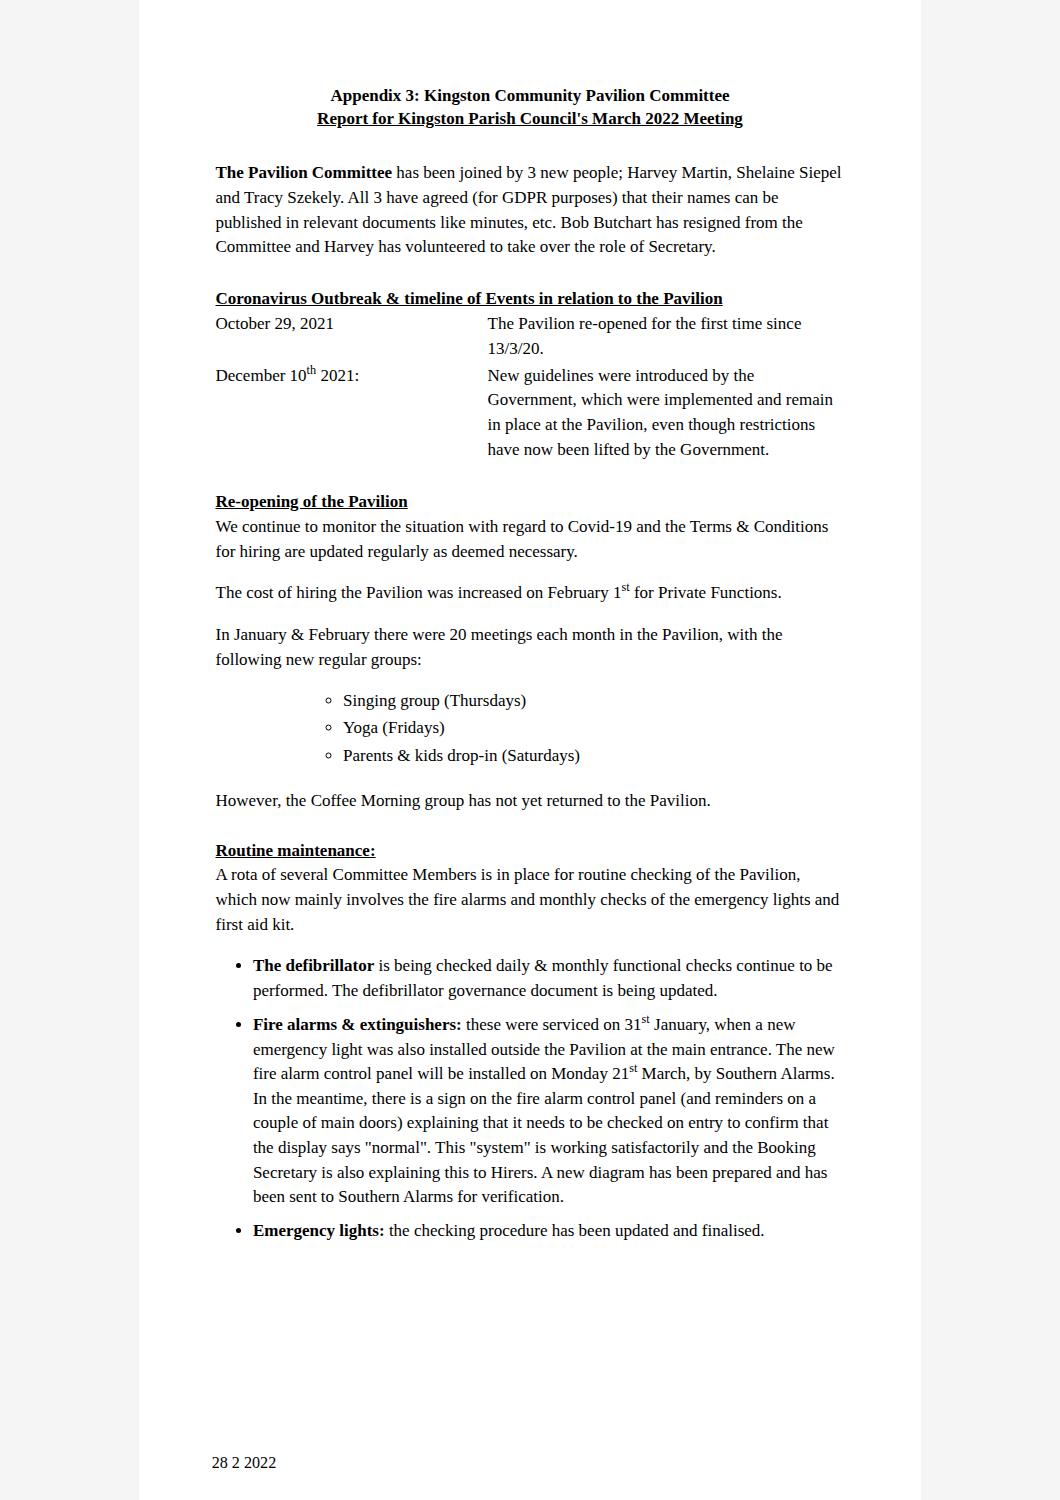Appendix 3: Kingston Community Pavilion CommitteeReport for Kingston Parish Council's March 2022 Meeting
The Pavilion Committee has been joined by 3 new people; Harvey Martin, Shelaine Siepel and Tracy Szekely. All 3 have agreed (for GDPR purposes) that their names can be published in relevant documents like minutes, etc. Bob Butchart has resigned from the Committee and Harvey has volunteered to take over the role of Secretary.
Coronavirus Outbreak & timeline of Events in relation to the Pavilion
| October 29, 2021 | The Pavilion re-opened for the first time since 13/3/20. |
| December 10 th 2021: | New guidelines were introduced by the Government, which were implemented and remain in place at the Pavilion, even though restrictions have now been lifted by the Government. |
Re-opening of the Pavilion
We continue to monitor the situation with regard to Covid-19 and the Terms & Conditions for hiring are updated regularly as deemed necessary.
The cost of hiring the Pavilion was increased on February 1st for Private Functions.
In January & February there were 20 meetings each month in the Pavilion, with the following new regular groups:
Singing group (Thursdays)
Yoga (Fridays)
Parents & kids drop-in (Saturdays)
However, the Coffee Morning group has not yet returned to the Pavilion.
Routine maintenance:
A rota of several Committee Members is in place for routine checking of the Pavilion, which now mainly involves the fire alarms and monthly checks of the emergency lights and first aid kit.
The defibrillator is being checked daily & monthly functional checks continue to be performed. The defibrillator governance document is being updated.
Fire alarms & extinguishers: these were serviced on 31st January, when a new emergency light was also installed outside the Pavilion at the main entrance. The new fire alarm control panel will be installed on Monday 21st March, by Southern Alarms. In the meantime, there is a sign on the fire alarm control panel (and reminders on a couple of main doors) explaining that it needs to be checked on entry to confirm that the display says "normal". This "system" is working satisfactorily and the Booking Secretary is also explaining this to Hirers. A new diagram has been prepared and has been sent to Southern Alarms for verification.
Emergency lights: the checking procedure has been updated and finalised.
28 2 2022